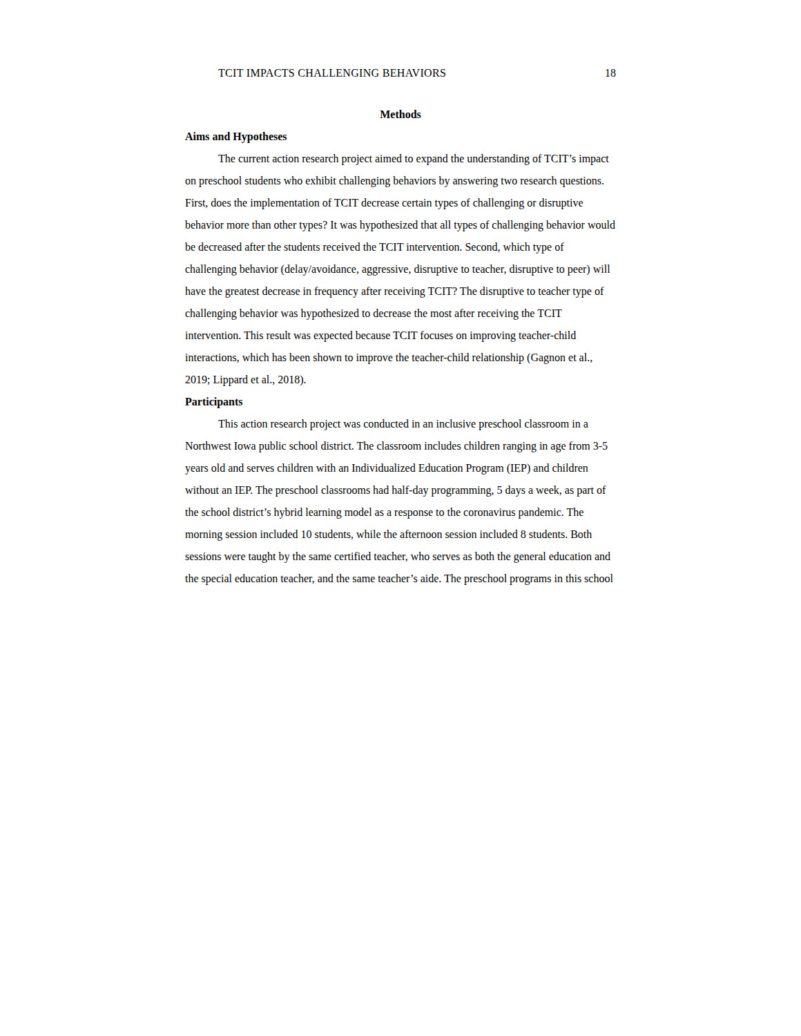TCIT IMPACTS CHALLENGING BEHAVIORS
18
Methods
Aims and Hypotheses
The current action research project aimed to expand the understanding of TCIT’s impact on preschool students who exhibit challenging behaviors by answering two research questions. First, does the implementation of TCIT decrease certain types of challenging or disruptive behavior more than other types? It was hypothesized that all types of challenging behavior would be decreased after the students received the TCIT intervention. Second, which type of challenging behavior (delay/avoidance, aggressive, disruptive to teacher, disruptive to peer) will have the greatest decrease in frequency after receiving TCIT? The disruptive to teacher type of challenging behavior was hypothesized to decrease the most after receiving the TCIT intervention. This result was expected because TCIT focuses on improving teacher-child interactions, which has been shown to improve the teacher-child relationship (Gagnon et al., 2019; Lippard et al., 2018).
Participants
This action research project was conducted in an inclusive preschool classroom in a Northwest Iowa public school district. The classroom includes children ranging in age from 3-5 years old and serves children with an Individualized Education Program (IEP) and children without an IEP. The preschool classrooms had half-day programming, 5 days a week, as part of the school district’s hybrid learning model as a response to the coronavirus pandemic. The morning session included 10 students, while the afternoon session included 8 students. Both sessions were taught by the same certified teacher, who serves as both the general education and the special education teacher, and the same teacher’s aide. The preschool programs in this school